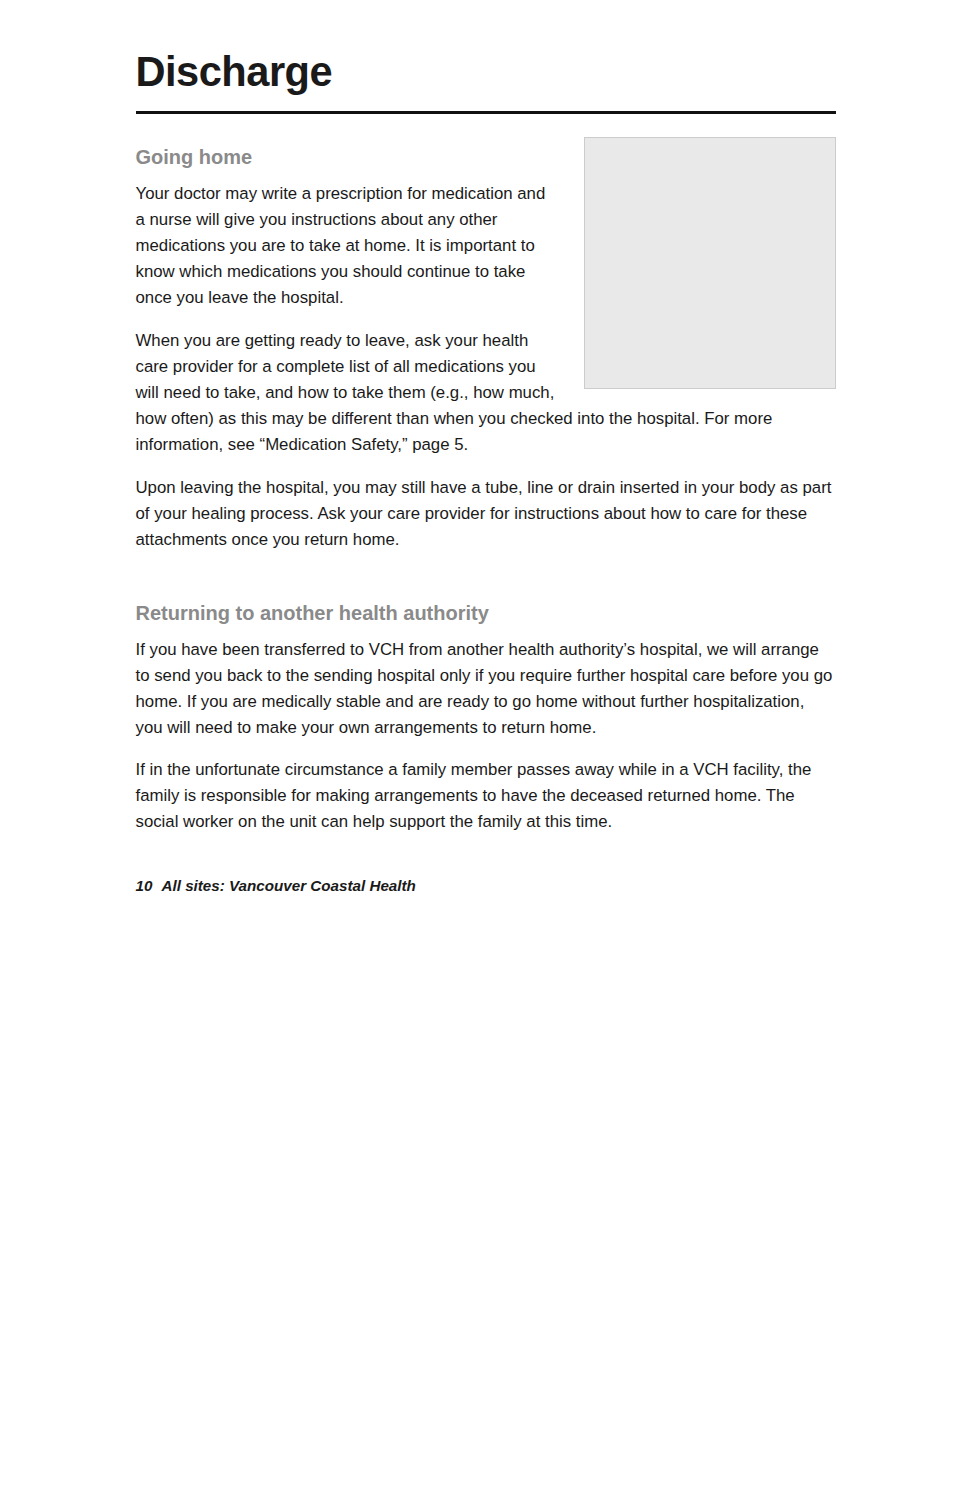Discharge
Going home
Your doctor may write a prescription for medication and a nurse will give you instructions about any other medications you are to take at home. It is important to know which medications you should continue to take once you leave the hospital.
When you are getting ready to leave, ask your health care provider for a complete list of all medications you will need to take, and how to take them (e.g., how much, how often) as this may be different than when you checked into the hospital. For more information, see “Medication Safety,” page 5.
Upon leaving the hospital, you may still have a tube, line or drain inserted in your body as part of your healing process. Ask your care provider for instructions about how to care for these attachments once you return home.
Returning to another health authority
If you have been transferred to VCH from another health authority’s hospital, we will arrange to send you back to the sending hospital only if you require further hospital care before you go home. If you are medically stable and are ready to go home without further hospitalization, you will need to make your own arrangements to return home.
If in the unfortunate circumstance a family member passes away while in a VCH facility, the family is responsible for making arrangements to have the deceased returned home. The social worker on the unit can help support the family at this time.
10 All sites: Vancouver Coastal Health